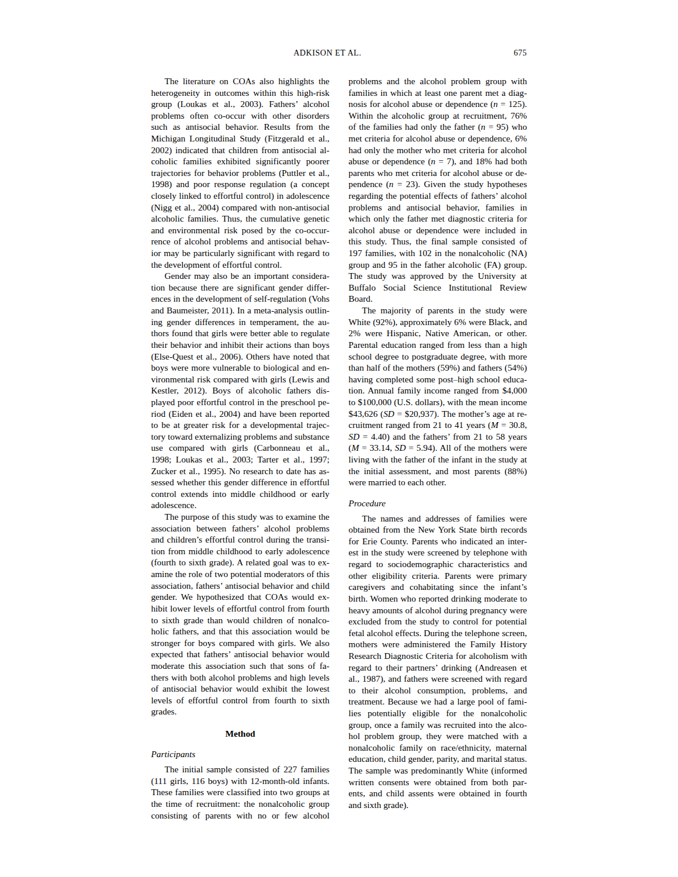ADKISON ET AL. 675
The literature on COAs also highlights the heterogeneity in outcomes within this high-risk group (Loukas et al., 2003). Fathers’ alcohol problems often co-occur with other disorders such as antisocial behavior. Results from the Michigan Longitudinal Study (Fitzgerald et al., 2002) indicated that children from antisocial alcoholic families exhibited significantly poorer trajectories for behavior problems (Puttler et al., 1998) and poor response regulation (a concept closely linked to effortful control) in adolescence (Nigg et al., 2004) compared with non-antisocial alcoholic families. Thus, the cumulative genetic and environmental risk posed by the co-occurrence of alcohol problems and antisocial behavior may be particularly significant with regard to the development of effortful control.
Gender may also be an important consideration because there are significant gender differences in the development of self-regulation (Vohs and Baumeister, 2011). In a meta-analysis outlining gender differences in temperament, the authors found that girls were better able to regulate their behavior and inhibit their actions than boys (Else-Quest et al., 2006). Others have noted that boys were more vulnerable to biological and environmental risk compared with girls (Lewis and Kestler, 2012). Boys of alcoholic fathers displayed poor effortful control in the preschool period (Eiden et al., 2004) and have been reported to be at greater risk for a developmental trajectory toward externalizing problems and substance use compared with girls (Carbonneau et al., 1998; Loukas et al., 2003; Tarter et al., 1997; Zucker et al., 1995). No research to date has assessed whether this gender difference in effortful control extends into middle childhood or early adolescence.
The purpose of this study was to examine the association between fathers’ alcohol problems and children’s effortful control during the transition from middle childhood to early adolescence (fourth to sixth grade). A related goal was to examine the role of two potential moderators of this association, fathers’ antisocial behavior and child gender. We hypothesized that COAs would exhibit lower levels of effortful control from fourth to sixth grade than would children of nonalcoholic fathers, and that this association would be stronger for boys compared with girls. We also expected that fathers’ antisocial behavior would moderate this association such that sons of fathers with both alcohol problems and high levels of antisocial behavior would exhibit the lowest levels of effortful control from fourth to sixth grades.
Method
Participants
The initial sample consisted of 227 families (111 girls, 116 boys) with 12-month-old infants. These families were classified into two groups at the time of recruitment: the nonalcoholic group consisting of parents with no or few alcohol problems and the alcohol problem group with families in which at least one parent met a diagnosis for alcohol abuse or dependence (n = 125). Within the alcoholic group at recruitment, 76% of the families had only the father (n = 95) who met criteria for alcohol abuse or dependence, 6% had only the mother who met criteria for alcohol abuse or dependence (n = 7), and 18% had both parents who met criteria for alcohol abuse or dependence (n = 23). Given the study hypotheses regarding the potential effects of fathers’ alcohol problems and antisocial behavior, families in which only the father met diagnostic criteria for alcohol abuse or dependence were included in this study. Thus, the final sample consisted of 197 families, with 102 in the nonalcoholic (NA) group and 95 in the father alcoholic (FA) group. The study was approved by the University at Buffalo Social Science Institutional Review Board.
The majority of parents in the study were White (92%), approximately 6% were Black, and 2% were Hispanic, Native American, or other. Parental education ranged from less than a high school degree to postgraduate degree, with more than half of the mothers (59%) and fathers (54%) having completed some post–high school education. Annual family income ranged from $4,000 to $100,000 (U.S. dollars), with the mean income $43,626 (SD = $20,937). The mother’s age at recruitment ranged from 21 to 41 years (M = 30.8, SD = 4.40) and the fathers’ from 21 to 58 years (M = 33.14, SD = 5.94). All of the mothers were living with the father of the infant in the study at the initial assessment, and most parents (88%) were married to each other.
Procedure
The names and addresses of families were obtained from the New York State birth records for Erie County. Parents who indicated an interest in the study were screened by telephone with regard to sociodemographic characteristics and other eligibility criteria. Parents were primary caregivers and cohabitating since the infant’s birth. Women who reported drinking moderate to heavy amounts of alcohol during pregnancy were excluded from the study to control for potential fetal alcohol effects. During the telephone screen, mothers were administered the Family History Research Diagnostic Criteria for alcoholism with regard to their partners’ drinking (Andreasen et al., 1987), and fathers were screened with regard to their alcohol consumption, problems, and treatment. Because we had a large pool of families potentially eligible for the nonalcoholic group, once a family was recruited into the alcohol problem group, they were matched with a nonalcoholic family on race/ethnicity, maternal education, child gender, parity, and marital status. The sample was predominantly White (informed written consents were obtained from both parents, and child assents were obtained in fourth and sixth grade).